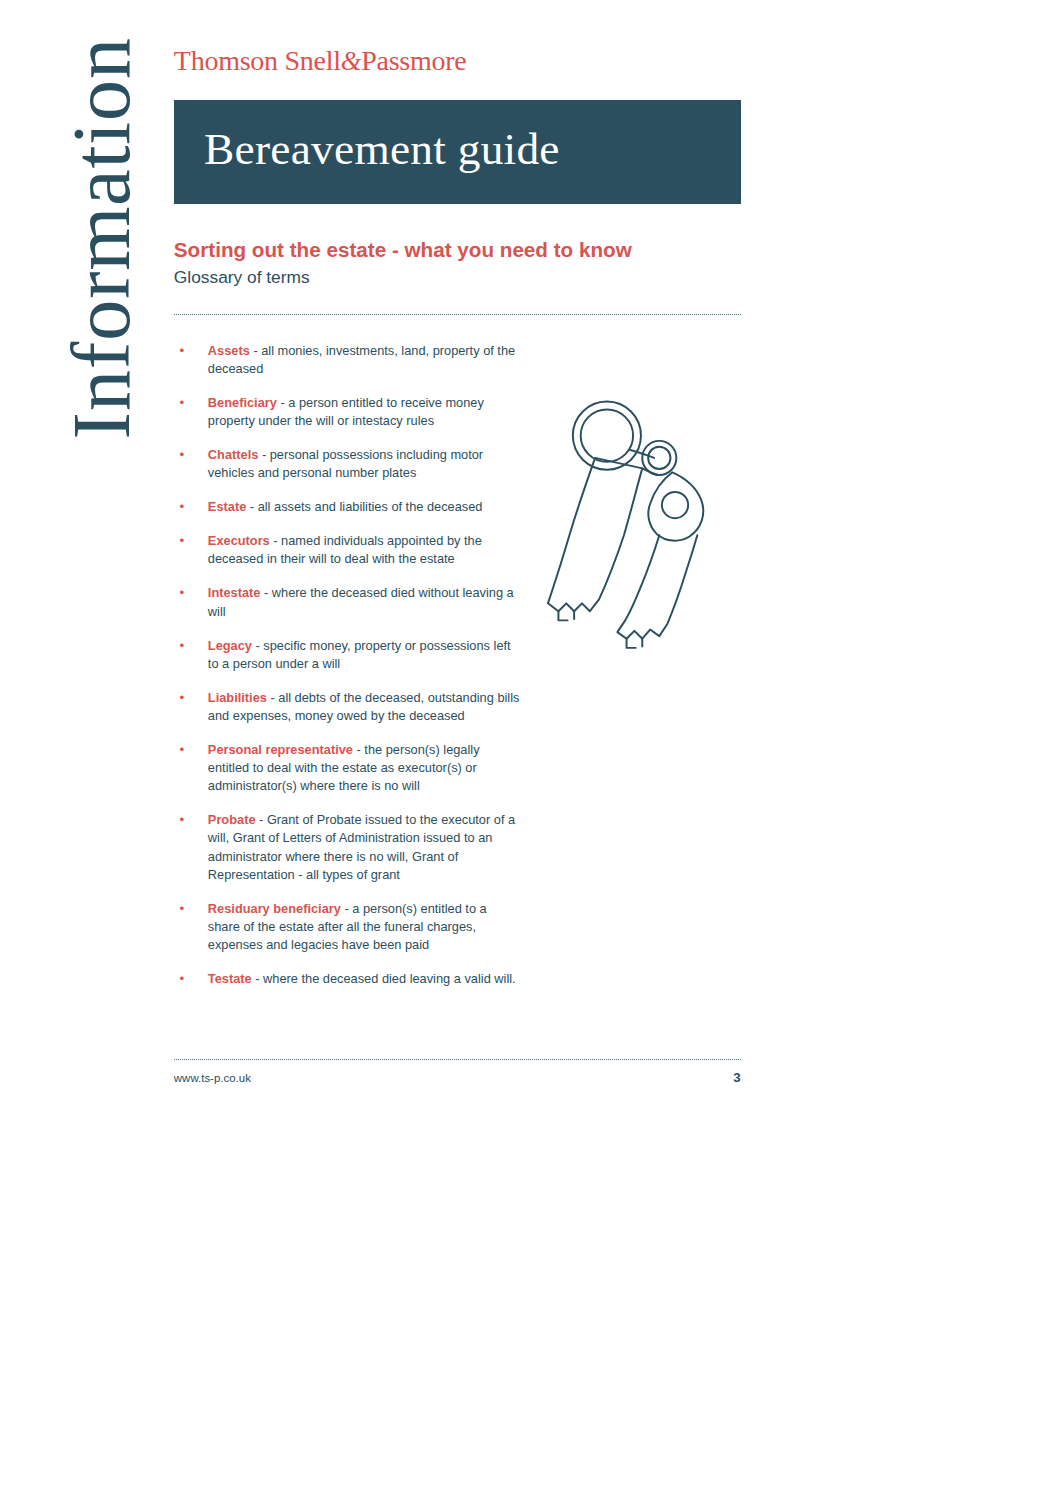Information
Thomson Snell&Passmore
Bereavement guide
Sorting out the estate - what you need to know
Glossary of terms
Assets - all monies, investments, land, property of the deceased
Beneficiary - a person entitled to receive money property under the will or intestacy rules
Chattels - personal possessions including motor vehicles and personal number plates
Estate - all assets and liabilities of the deceased
Executors - named individuals appointed by the deceased in their will to deal with the estate
Intestate - where the deceased died without leaving a will
Legacy - specific money, property or possessions left to a person under a will
Liabilities - all debts of the deceased, outstanding bills and expenses, money owed by the deceased
Personal representative - the person(s) legally entitled to deal with the estate as executor(s) or administrator(s) where there is no will
Probate - Grant of Probate issued to the executor of a will, Grant of Letters of Administration issued to an administrator where there is no will, Grant of Representation - all types of grant
Residuary beneficiary - a person(s) entitled to a share of the estate after all the funeral charges, expenses and legacies have been paid
Testate - where the deceased died leaving a valid will.
www.ts-p.co.uk 3